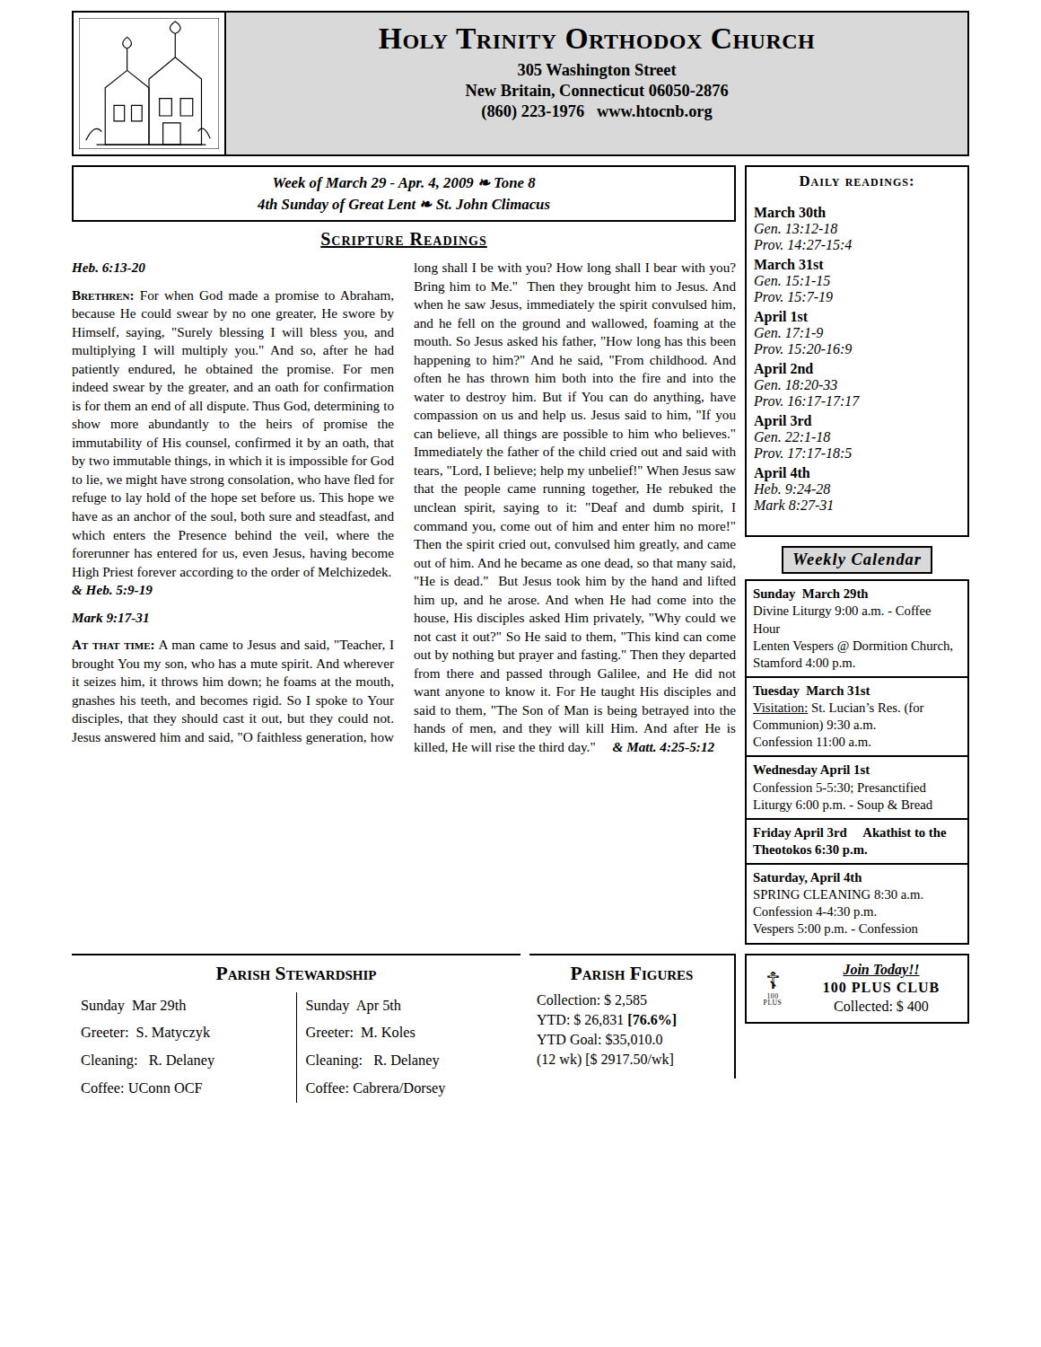Holy Trinity Orthodox Church
305 Washington Street
New Britain, Connecticut 06050-2876
(860) 223-1976 www.htocnb.org
Week of March 29 - Apr. 4, 2009 ❧ Tone 8
4th Sunday of Great Lent ❧ St. John Climacus
Scripture Readings
Heb. 6:13-20
Brethren: For when God made a promise to Abraham, because He could swear by no one greater, He swore by Himself, saying, "Surely blessing I will bless you, and multiplying I will multiply you." And so, after he had patiently endured, he obtained the promise. For men indeed swear by the greater, and an oath for confirmation is for them an end of all dispute. Thus God, determining to show more abundantly to the heirs of promise the immutability of His counsel, confirmed it by an oath, that by two immutable things, in which it is impossible for God to lie, we might have strong consolation, who have fled for refuge to lay hold of the hope set before us. This hope we have as an anchor of the soul, both sure and steadfast, and which enters the Presence behind the veil, where the forerunner has entered for us, even Jesus, having become High Priest forever according to the order of Melchizedek.
& Heb. 5:9-19
Mark 9:17-31
At that time: A man came to Jesus and said, "Teacher, I brought You my son, who has a mute spirit. And wherever it seizes him, it throws him down; he foams at the mouth, gnashes his teeth, and becomes rigid. So I spoke to Your disciples, that they should cast it out, but they could not. Jesus answered him and said, "O faithless generation, how long shall I be with you? How long shall I bear with you? Bring him to Me." Then they brought him to Jesus. And when he saw Jesus, immediately the spirit convulsed him, and he fell on the ground and wallowed, foaming at the mouth. So Jesus asked his father, "How long has this been happening to him?" And he said, "From childhood. And often he has thrown him both into the fire and into the water to destroy him. But if You can do anything, have compassion on us and help us. Jesus said to him, "If you can believe, all things are possible to him who believes." Immediately the father of the child cried out and said with tears, "Lord, I believe; help my unbelief!" When Jesus saw that the people came running together, He rebuked the unclean spirit, saying to it: "Deaf and dumb spirit, I command you, come out of him and enter him no more!" Then the spirit cried out, convulsed him greatly, and came out of him. And he became as one dead, so that many said, "He is dead." But Jesus took him by the hand and lifted him up, and he arose. And when He had come into the house, His disciples asked Him privately, "Why could we not cast it out?" So He said to them, "This kind can come out by nothing but prayer and fasting." Then they departed from there and passed through Galilee, and He did not want anyone to know it. For He taught His disciples and said to them, "The Son of Man is being betrayed into the hands of men, and they will kill Him. And after He is killed, He will rise the third day." & Matt. 4:25-5:12
Daily readings:
March 30th
Gen. 13:12-18
Prov. 14:27-15:4
March 31st
Gen. 15:1-15
Prov. 15:7-19
April 1st
Gen. 17:1-9
Prov. 15:20-16:9
April 2nd
Gen. 18:20-33
Prov. 16:17-17:17
April 3rd
Gen. 22:1-18
Prov. 17:17-18:5
April 4th
Heb. 9:24-28
Mark 8:27-31
Weekly Calendar
Sunday March 29th
Divine Liturgy 9:00 a.m. - Coffee Hour
Lenten Vespers @ Dormition Church, Stamford 4:00 p.m.
Tuesday March 31st
Visitation: St. Lucian’s Res. (for Communion) 9:30 a.m.
Confession 11:00 a.m.
Wednesday April 1st
Confession 5-5:30; Presanctified Liturgy 6:00 p.m. - Soup & Bread
Friday April 3rd Akathist to the Theotokos 6:30 p.m.
Saturday, April 4th
SPRING CLEANING 8:30 a.m.
Confession 4-4:30 p.m.
Vespers 5:00 p.m. - Confession
Parish Stewardship
Sunday Mar 29th
Greeter: S. Matyczyk
Cleaning: R. Delaney
Coffee: UConn OCF
Sunday Apr 5th
Greeter: M. Koles
Cleaning: R. Delaney
Coffee: Cabrera/Dorsey
Parish Figures
Collection: $ 2,585
YTD: $ 26,831 [76.6%]
YTD Goal: $35,010.0
(12 wk) [$ 2917.50/wk]
☦ 100
PLUS
Join Today!!
100 PLUS CLUB
Collected: $ 400